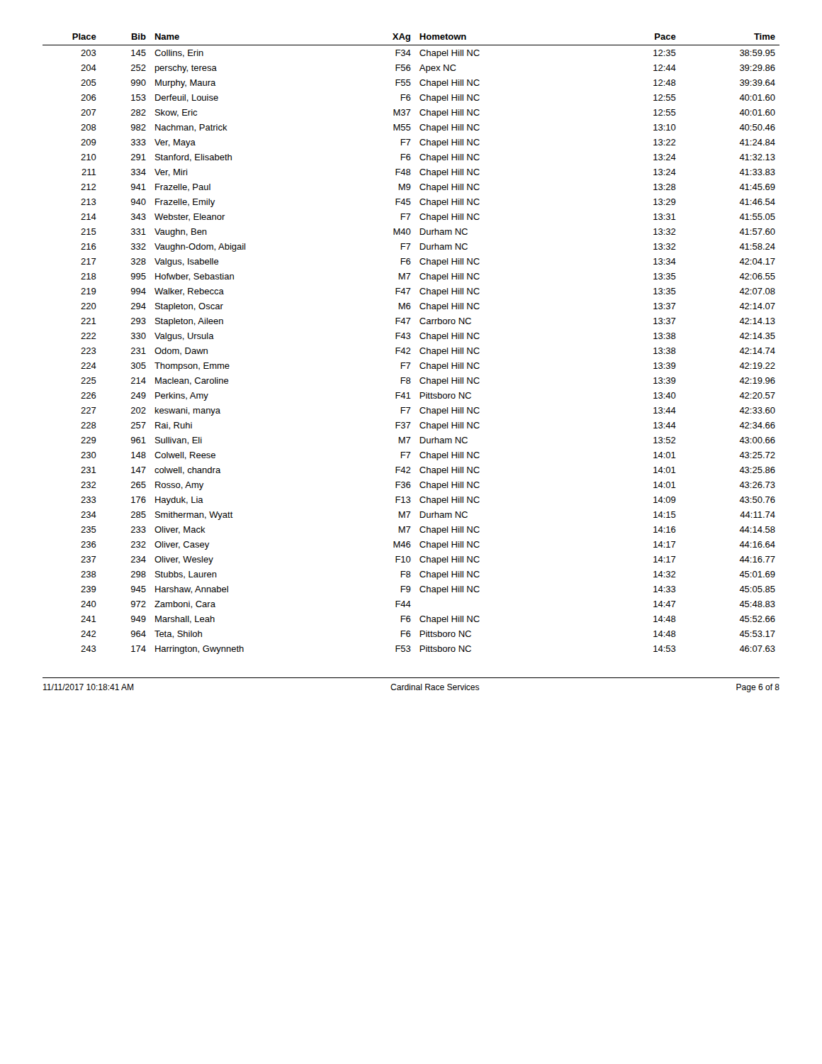| Place | Bib | Name | XAg | Hometown | Pace | Time |
| --- | --- | --- | --- | --- | --- | --- |
| 203 | 145 | Collins, Erin | F34 | Chapel Hill NC | 12:35 | 38:59.95 |
| 204 | 252 | perschy, teresa | F56 | Apex NC | 12:44 | 39:29.86 |
| 205 | 990 | Murphy, Maura | F55 | Chapel Hill NC | 12:48 | 39:39.64 |
| 206 | 153 | Derfeuil, Louise | F6 | Chapel Hill NC | 12:55 | 40:01.60 |
| 207 | 282 | Skow, Eric | M37 | Chapel Hill NC | 12:55 | 40:01.60 |
| 208 | 982 | Nachman, Patrick | M55 | Chapel Hill NC | 13:10 | 40:50.46 |
| 209 | 333 | Ver, Maya | F7 | Chapel Hill NC | 13:22 | 41:24.84 |
| 210 | 291 | Stanford, Elisabeth | F6 | Chapel Hill NC | 13:24 | 41:32.13 |
| 211 | 334 | Ver, Miri | F48 | Chapel Hill NC | 13:24 | 41:33.83 |
| 212 | 941 | Frazelle, Paul | M9 | Chapel Hill NC | 13:28 | 41:45.69 |
| 213 | 940 | Frazelle, Emily | F45 | Chapel Hill NC | 13:29 | 41:46.54 |
| 214 | 343 | Webster, Eleanor | F7 | Chapel Hill NC | 13:31 | 41:55.05 |
| 215 | 331 | Vaughn, Ben | M40 | Durham NC | 13:32 | 41:57.60 |
| 216 | 332 | Vaughn-Odom, Abigail | F7 | Durham NC | 13:32 | 41:58.24 |
| 217 | 328 | Valgus, Isabelle | F6 | Chapel Hill NC | 13:34 | 42:04.17 |
| 218 | 995 | Hofwber, Sebastian | M7 | Chapel Hill NC | 13:35 | 42:06.55 |
| 219 | 994 | Walker, Rebecca | F47 | Chapel Hill NC | 13:35 | 42:07.08 |
| 220 | 294 | Stapleton, Oscar | M6 | Chapel Hill NC | 13:37 | 42:14.07 |
| 221 | 293 | Stapleton, Aileen | F47 | Carrboro NC | 13:37 | 42:14.13 |
| 222 | 330 | Valgus, Ursula | F43 | Chapel Hill NC | 13:38 | 42:14.35 |
| 223 | 231 | Odom, Dawn | F42 | Chapel Hill NC | 13:38 | 42:14.74 |
| 224 | 305 | Thompson, Emme | F7 | Chapel Hill NC | 13:39 | 42:19.22 |
| 225 | 214 | Maclean, Caroline | F8 | Chapel Hill NC | 13:39 | 42:19.96 |
| 226 | 249 | Perkins, Amy | F41 | Pittsboro NC | 13:40 | 42:20.57 |
| 227 | 202 | keswani, manya | F7 | Chapel Hill NC | 13:44 | 42:33.60 |
| 228 | 257 | Rai, Ruhi | F37 | Chapel Hill NC | 13:44 | 42:34.66 |
| 229 | 961 | Sullivan, Eli | M7 | Durham NC | 13:52 | 43:00.66 |
| 230 | 148 | Colwell, Reese | F7 | Chapel Hill NC | 14:01 | 43:25.72 |
| 231 | 147 | colwell, chandra | F42 | Chapel Hill NC | 14:01 | 43:25.86 |
| 232 | 265 | Rosso, Amy | F36 | Chapel Hill NC | 14:01 | 43:26.73 |
| 233 | 176 | Hayduk, Lia | F13 | Chapel Hill NC | 14:09 | 43:50.76 |
| 234 | 285 | Smitherman, Wyatt | M7 | Durham NC | 14:15 | 44:11.74 |
| 235 | 233 | Oliver, Mack | M7 | Chapel Hill NC | 14:16 | 44:14.58 |
| 236 | 232 | Oliver, Casey | M46 | Chapel Hill NC | 14:17 | 44:16.64 |
| 237 | 234 | Oliver, Wesley | F10 | Chapel Hill NC | 14:17 | 44:16.77 |
| 238 | 298 | Stubbs, Lauren | F8 | Chapel Hill NC | 14:32 | 45:01.69 |
| 239 | 945 | Harshaw, Annabel | F9 | Chapel Hill NC | 14:33 | 45:05.85 |
| 240 | 972 | Zamboni, Cara | F44 | | 14:47 | 45:48.83 |
| 241 | 949 | Marshall, Leah | F6 | Chapel Hill NC | 14:48 | 45:52.66 |
| 242 | 964 | Teta, Shiloh | F6 | Pittsboro NC | 14:48 | 45:53.17 |
| 243 | 174 | Harrington, Gwynneth | F53 | Pittsboro NC | 14:53 | 46:07.63 |
11/11/2017 10:18:41 AM
Cardinal Race Services
Page 6 of 8